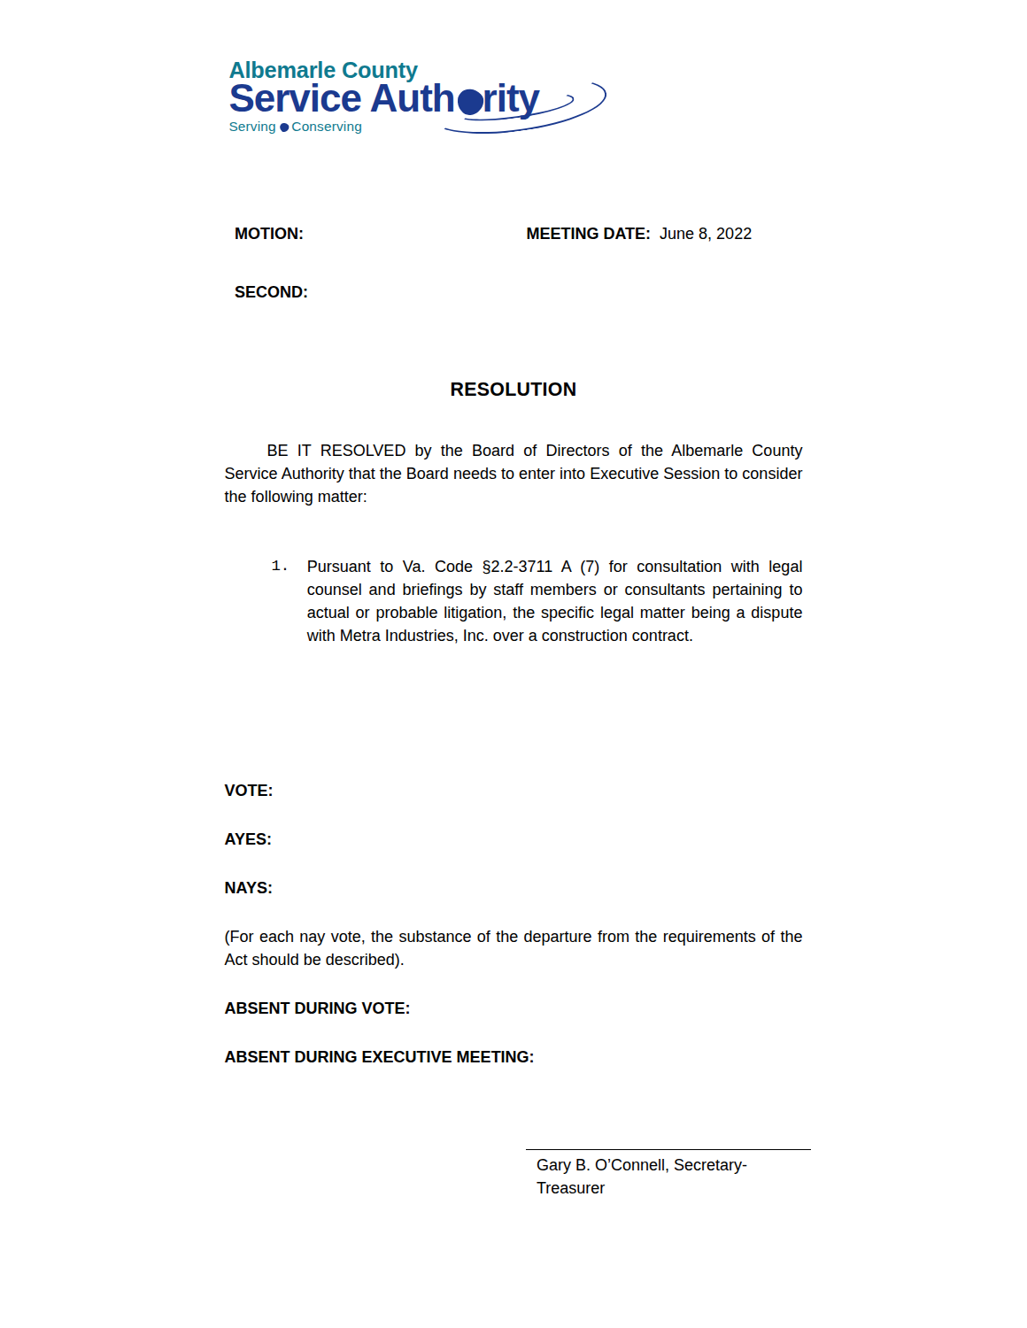Albemarle County
Service Auth rity
Serving Conserving
MOTION:
MEETING DATE: June 8, 2022
SECOND:
RESOLUTION
BE IT RESOLVED by the Board of Directors of the Albemarle County Service Authority that the Board needs to enter into Executive Session to consider the following matter:
1. Pursuant to Va. Code §2.2-3711 A (7) for consultation with legal counsel and briefings by staff members or consultants pertaining to actual or probable litigation, the specific legal matter being a dispute with Metra Industries, Inc. over a construction contract.
VOTE:
AYES:
NAYS:
(For each nay vote, the substance of the departure from the requirements of the Act should be described).
ABSENT DURING VOTE:
ABSENT DURING EXECUTIVE MEETING:
Gary B. O’Connell, Secretary-Treasurer